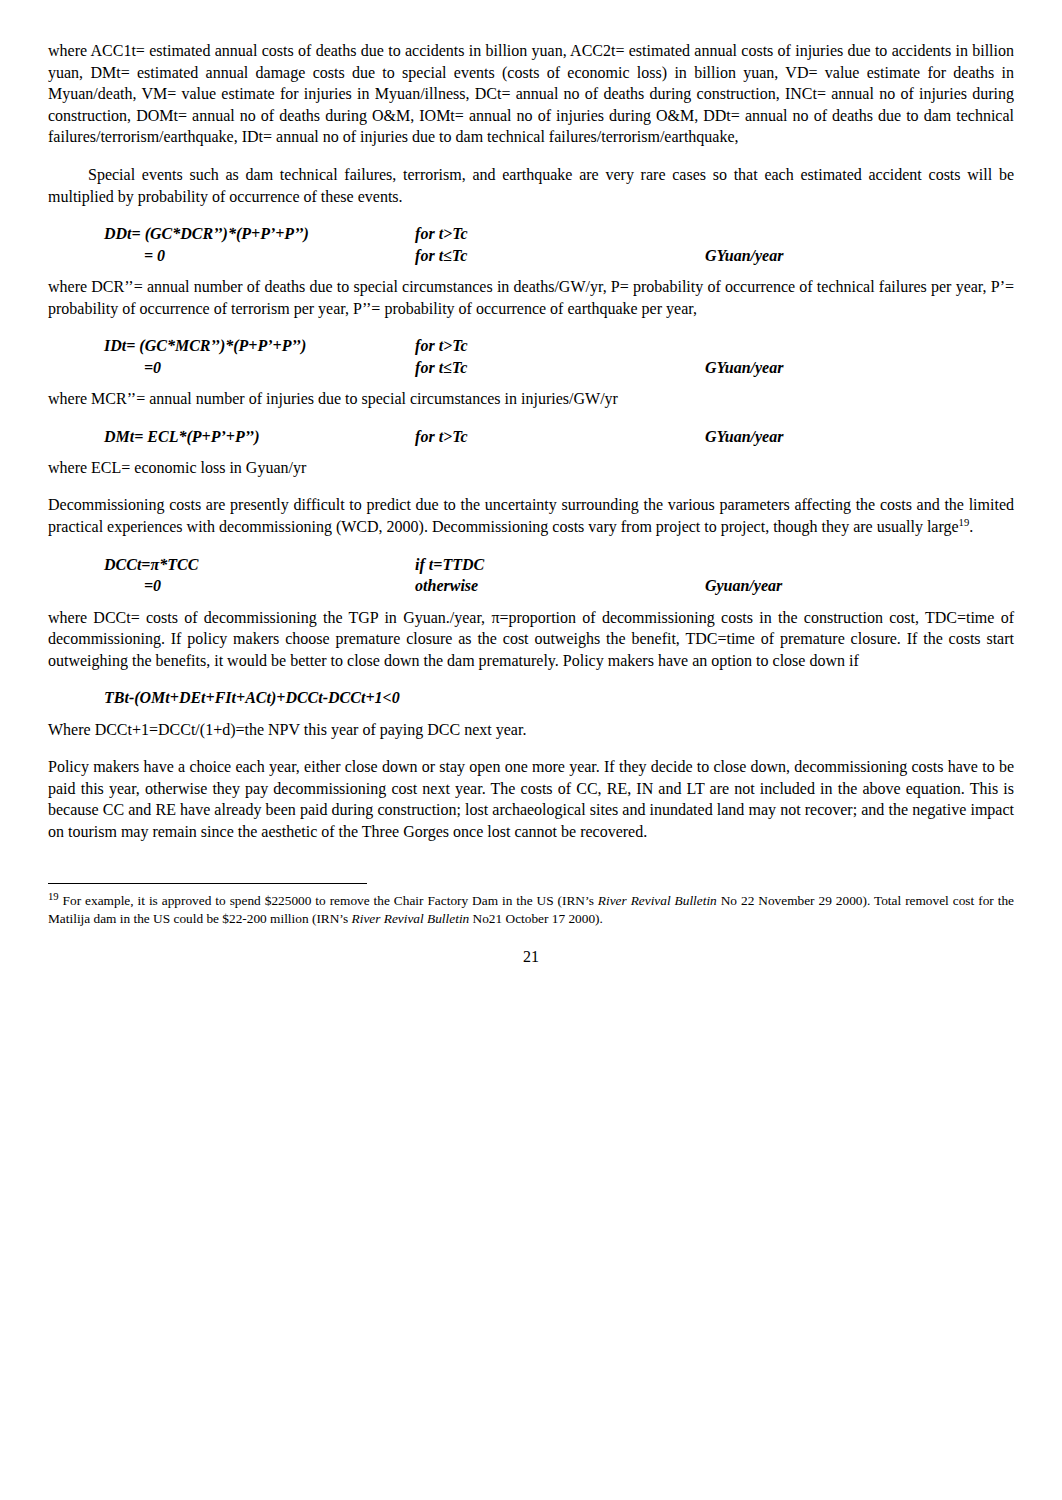where ACC1t= estimated annual costs of deaths due to accidents in billion yuan, ACC2t= estimated annual costs of injuries due to accidents in billion yuan, DMt= estimated annual damage costs due to special events (costs of economic loss) in billion yuan, VD= value estimate for deaths in Myuan/death, VM= value estimate for injuries in Myuan/illness, DCt= annual no of deaths during construction, INCt= annual no of injuries during construction, DOMt= annual no of deaths during O&M, IOMt= annual no of injuries during O&M, DDt= annual no of deaths due to dam technical failures/terrorism/earthquake, IDt= annual no of injuries due to dam technical failures/terrorism/earthquake,
Special events such as dam technical failures, terrorism, and earthquake are very rare cases so that each estimated accident costs will be multiplied by probability of occurrence of these events.
DDt= (GC*DCR’’)*(P+P’+P’’)= 0
for t>Tc
for t≤Tc
GYuan/year
where DCR’’= annual number of deaths due to special circumstances in deaths/GW/yr, P= probability of occurrence of technical failures per year, P’= probability of occurrence of terrorism per year, P’’= probability of occurrence of earthquake per year,
IDt= (GC*MCR’’)*(P+P’+P’’)=0
for t>Tc
for t≤Tc
GYuan/year
where MCR’’= annual number of injuries due to special circumstances in injuries/GW/yr
DMt= ECL*(P+P’+P’’)
for t>Tc
GYuan/year
where ECL= economic loss in Gyuan/yr
Decommissioning costs are presently difficult to predict due to the uncertainty surrounding the various parameters affecting the costs and the limited practical experiences with decommissioning (WCD, 2000). Decommissioning costs vary from project to project, though they are usually large19.
DCCt=π*TCC=0
if t=TTDC
otherwise
Gyuan/year
where DCCt= costs of decommissioning the TGP in Gyuan./year, π=proportion of decommissioning costs in the construction cost, TDC=time of decommissioning. If policy makers choose premature closure as the cost outweighs the benefit, TDC=time of premature closure. If the costs start outweighing the benefits, it would be better to close down the dam prematurely. Policy makers have an option to close down if
TBt-(OMt+DEt+FIt+ACt)+DCCt-DCCt+1<0
Where DCCt+1=DCCt/(1+d)=the NPV this year of paying DCC next year.
Policy makers have a choice each year, either close down or stay open one more year. If they decide to close down, decommissioning costs have to be paid this year, otherwise they pay decommissioning cost next year. The costs of CC, RE, IN and LT are not included in the above equation. This is because CC and RE have already been paid during construction; lost archaeological sites and inundated land may not recover; and the negative impact on tourism may remain since the aesthetic of the Three Gorges once lost cannot be recovered.
19 For example, it is approved to spend $225000 to remove the Chair Factory Dam in the US (IRN’s River Revival Bulletin No 22 November 29 2000). Total removel cost for the Matilija dam in the US could be $22-200 million (IRN’s River Revival Bulletin No21 October 17 2000).
21